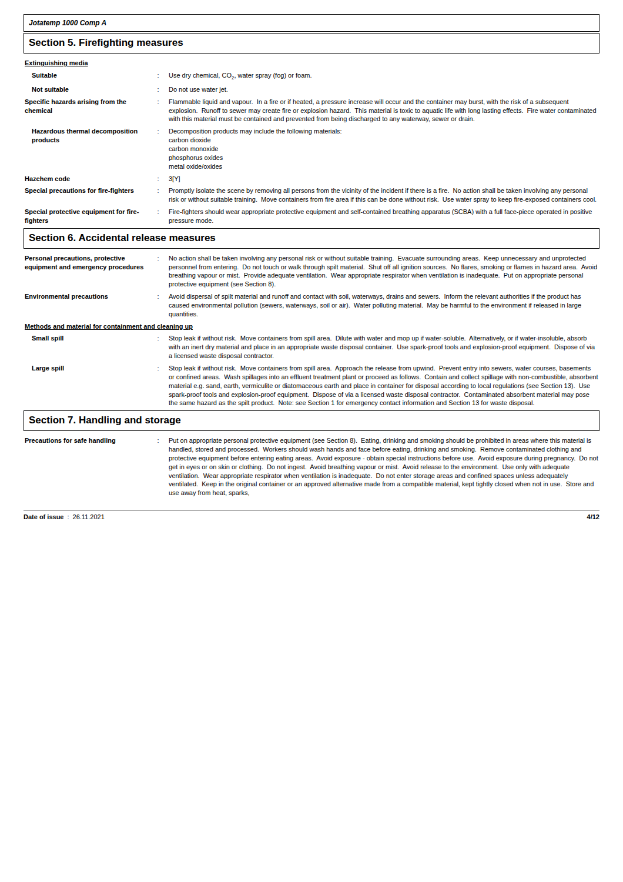Jotatemp 1000 Comp A
Section 5. Firefighting measures
| Extinguishing media |
| Suitable | : | Use dry chemical, CO 2 , water spray (fog) or foam. |
| Not suitable | : | Do not use water jet. |
| Specific hazards arising from the chemical | : | Flammable liquid and vapour. In a fire or if heated, a pressure increase will occur and the container may burst, with the risk of a subsequent explosion. Runoff to sewer may create fire or explosion hazard. This material is toxic to aquatic life with long lasting effects. Fire water contaminated with this material must be contained and prevented from being discharged to any waterway, sewer or drain. |
| Hazardous thermal decomposition products | : | Decomposition products may include the following materials: carbon dioxide carbon monoxide phosphorus oxides metal oxide/oxides |
| Hazchem code | : | 3[Y] |
| Special precautions for fire-fighters | : | Promptly isolate the scene by removing all persons from the vicinity of the incident if there is a fire. No action shall be taken involving any personal risk or without suitable training. Move containers from fire area if this can be done without risk. Use water spray to keep fire-exposed containers cool. |
| Special protective equipment for fire-fighters | : | Fire-fighters should wear appropriate protective equipment and self-contained breathing apparatus (SCBA) with a full face-piece operated in positive pressure mode. |
Section 6. Accidental release measures
| Personal precautions, protective equipment and emergency procedures | : | No action shall be taken involving any personal risk or without suitable training. Evacuate surrounding areas. Keep unnecessary and unprotected personnel from entering. Do not touch or walk through spilt material. Shut off all ignition sources. No flares, smoking or flames in hazard area. Avoid breathing vapour or mist. Provide adequate ventilation. Wear appropriate respirator when ventilation is inadequate. Put on appropriate personal protective equipment (see Section 8). |
| Environmental precautions | : | Avoid dispersal of spilt material and runoff and contact with soil, waterways, drains and sewers. Inform the relevant authorities if the product has caused environmental pollution (sewers, waterways, soil or air). Water polluting material. May be harmful to the environment if released in large quantities. |
| Methods and material for containment and cleaning up |
| Small spill | : | Stop leak if without risk. Move containers from spill area. Dilute with water and mop up if water-soluble. Alternatively, or if water-insoluble, absorb with an inert dry material and place in an appropriate waste disposal container. Use spark-proof tools and explosion-proof equipment. Dispose of via a licensed waste disposal contractor. |
| Large spill | : | Stop leak if without risk. Move containers from spill area. Approach the release from upwind. Prevent entry into sewers, water courses, basements or confined areas. Wash spillages into an effluent treatment plant or proceed as follows. Contain and collect spillage with non-combustible, absorbent material e.g. sand, earth, vermiculite or diatomaceous earth and place in container for disposal according to local regulations (see Section 13). Use spark-proof tools and explosion-proof equipment. Dispose of via a licensed waste disposal contractor. Contaminated absorbent material may pose the same hazard as the spilt product. Note: see Section 1 for emergency contact information and Section 13 for waste disposal. |
Section 7. Handling and storage
| Precautions for safe handling | : | Put on appropriate personal protective equipment (see Section 8). Eating, drinking and smoking should be prohibited in areas where this material is handled, stored and processed. Workers should wash hands and face before eating, drinking and smoking. Remove contaminated clothing and protective equipment before entering eating areas. Avoid exposure - obtain special instructions before use. Avoid exposure during pregnancy. Do not get in eyes or on skin or clothing. Do not ingest. Avoid breathing vapour or mist. Avoid release to the environment. Use only with adequate ventilation. Wear appropriate respirator when ventilation is inadequate. Do not enter storage areas and confined spaces unless adequately ventilated. Keep in the original container or an approved alternative made from a compatible material, kept tightly closed when not in use. Store and use away from heat, sparks, |
Date of issue : 26.11.2021
4/12